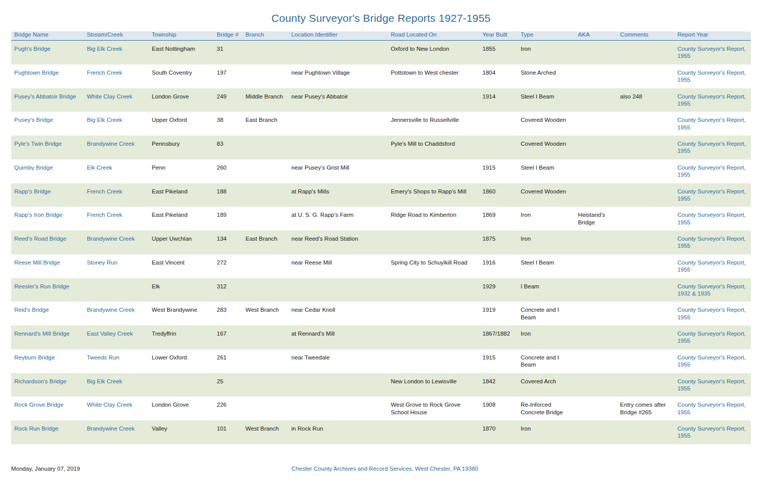County Surveyor's Bridge Reports 1927-1955
| Bridge Name | Stream/Creek | Township | Bridge # | Branch | Location Identifier | Road Located On | Year Built | Type | AKA | Comments | Report Year |
| --- | --- | --- | --- | --- | --- | --- | --- | --- | --- | --- | --- |
| Pugh's Bridge | Big Elk Creek | East Nottingham | 31 | | | Oxford to New London | 1855 | Iron | | | County Surveyor's Report, 1955 |
| Pughtown Bridge | French Creek | South Coventry | 197 | | near Pughtown Village | Pottstown to West chester | 1804 | Stone Arched | | | County Surveyor's Report, 1955 |
| Pusey's Abbatoir Bridge | White Clay Creek | London Grove | 249 | Middle Branch | near Pusey's Abbatoir | | 1914 | Steel I Beam | | also 248 | County Surveyor's Report, 1955 |
| Pusey's Bridge | Big Elk Creek | Upper Oxford | 38 | East Branch | | Jennersville to Russellville | | Covered Wooden | | | County Surveyor's Report, 1955 |
| Pyle's Twin Bridge | Brandywine Creek | Pennsbury | 83 | | | Pyle's Mill to Chaddsford | | Covered Wooden | | | County Surveyor's Report, 1955 |
| Quimby Bridge | Elk Creek | Penn | 260 | | near Pusey's Grist Mill | | 1915 | Steel I Beam | | | County Surveyor's Report, 1955 |
| Rapp's Bridge | French Creek | East Pikeland | 188 | | at Rapp's Mills | Emery's Shops to Rapp's Mill | 1860 | Covered Wooden | | | County Surveyor's Report, 1955 |
| Rapp's Iron Bridge | French Creek | East Pikeland | 189 | | at U. S. G. Rapp's Farm | Ridge Road to Kimberton | 1869 | Iron | Heistand's Bridge | | County Surveyor's Report, 1955 |
| Reed's Road Bridge | Brandywine Creek | Upper Uwchlan | 134 | East Branch | near Reed's Road Station | | 1875 | Iron | | | County Surveyor's Report, 1955 |
| Reese Mill Bridge | Stoney Run | East Vincent | 272 | | near Reese Mill | Spring City to Schuylkill Road | 1916 | Steel I Beam | | | County Surveyor's Report, 1955 |
| Reesler's Run Bridge | | Elk | 312 | | | | 1929 | I Beam | | | County Surveyor's Report, 1932 & 1935 |
| Reid's Bridge | Brandywine Creek | West Brandywine | 283 | West Branch | near Cedar Knoll | | 1919 | Concrete and I Beam | | | County Surveyor's Report, 1955 |
| Rennard's Mill Bridge | East Valley Creek | Tredyffrin | 167 | | at Rennard's Mill | | 1867/1882 | Iron | | | County Surveyor's Report, 1955 |
| Reyburn Bridge | Tweeds Run | Lower Oxford | 261 | | near Tweedale | | 1915 | Concrete and I Beam | | | County Surveyor's Report, 1955 |
| Richardson's Bridge | Big Elk Creek | | 25 | | | New London to Lewisville | 1842 | Covered Arch | | | County Surveyor's Report, 1955 |
| Rock Grove Bridge | White Clay Creek | London Grove | 226 | | | West Grove to Rock Grove School House | 1908 | Re-Inforced Concrete Bridge | | Entry comes after Bridge #265 | County Surveyor's Report, 1955 |
| Rock Run Bridge | Brandywine Creek | Valley | 101 | West Branch | in Rock Run | | 1870 | Iron | | | County Surveyor's Report, 1955 |
Monday, January 07, 2019
Chester County Archives and Record Services, West Chester, PA 19380